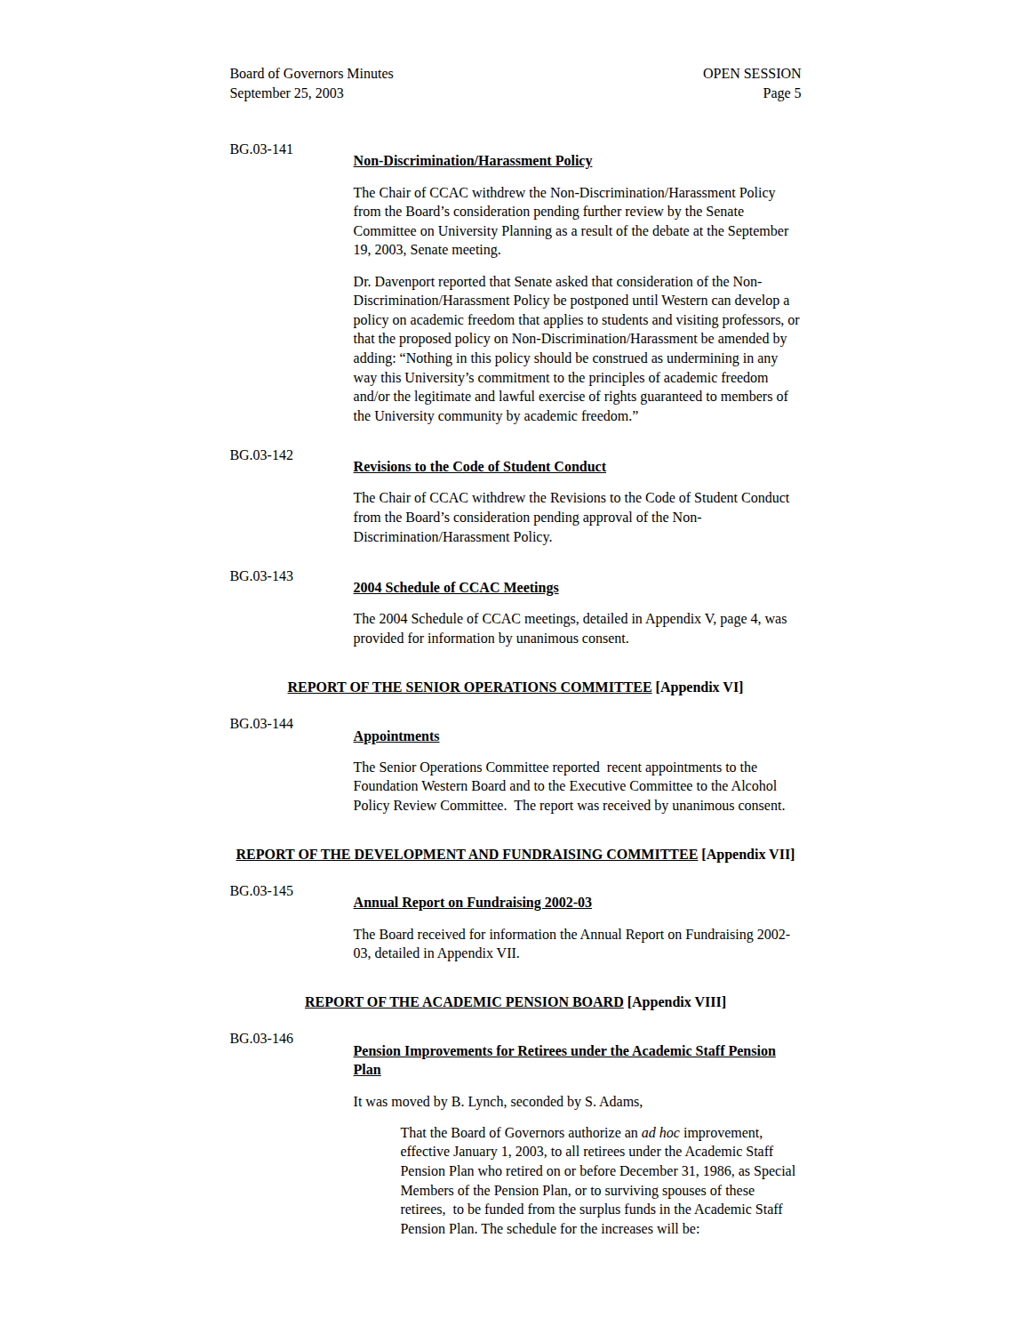Board of Governors Minutes
September 25, 2003
OPEN SESSION
Page 5
BG.03-141
Non-Discrimination/Harassment Policy
The Chair of CCAC withdrew the Non-Discrimination/Harassment Policy from the Board’s consideration pending further review by the Senate Committee on University Planning as a result of the debate at the September 19, 2003, Senate meeting.
Dr. Davenport reported that Senate asked that consideration of the Non-Discrimination/Harassment Policy be postponed until Western can develop a policy on academic freedom that applies to students and visiting professors, or that the proposed policy on Non-Discrimination/Harassment be amended by adding: “Nothing in this policy should be construed as undermining in any way this University’s commitment to the principles of academic freedom and/or the legitimate and lawful exercise of rights guaranteed to members of the University community by academic freedom.”
BG.03-142
Revisions to the Code of Student Conduct
The Chair of CCAC withdrew the Revisions to the Code of Student Conduct from the Board’s consideration pending approval of the Non-Discrimination/Harassment Policy.
BG.03-143
2004 Schedule of CCAC Meetings
The 2004 Schedule of CCAC meetings, detailed in Appendix V, page 4, was provided for information by unanimous consent.
REPORT OF THE SENIOR OPERATIONS COMMITTEE [Appendix VI]
BG.03-144
Appointments
The Senior Operations Committee reported recent appointments to the Foundation Western Board and to the Executive Committee to the Alcohol Policy Review Committee. The report was received by unanimous consent.
REPORT OF THE DEVELOPMENT AND FUNDRAISING COMMITTEE [Appendix VII]
BG.03-145
Annual Report on Fundraising 2002-03
The Board received for information the Annual Report on Fundraising 2002-03, detailed in Appendix VII.
REPORT OF THE ACADEMIC PENSION BOARD [Appendix VIII]
BG.03-146
Pension Improvements for Retirees under the Academic Staff Pension Plan
It was moved by B. Lynch, seconded by S. Adams,
That the Board of Governors authorize an ad hoc improvement, effective January 1, 2003, to all retirees under the Academic Staff Pension Plan who retired on or before December 31, 1986, as Special Members of the Pension Plan, or to surviving spouses of these retirees, to be funded from the surplus funds in the Academic Staff Pension Plan. The schedule for the increases will be: